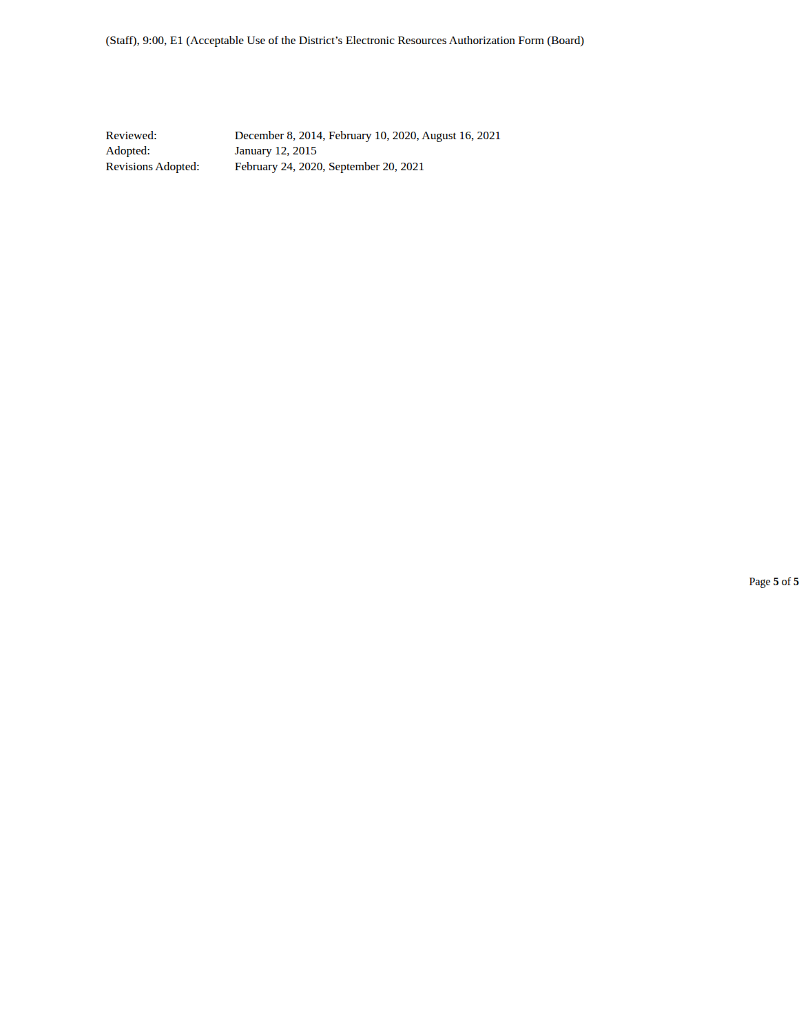(Staff), 9:00, E1 (Acceptable Use of the District’s Electronic Resources Authorization Form (Board)
| Reviewed: | December 8, 2014, February 10, 2020, August 16, 2021 |
| Adopted: | January 12, 2015 |
| Revisions Adopted: | February 24, 2020, September 20, 2021 |
Page 5 of 5